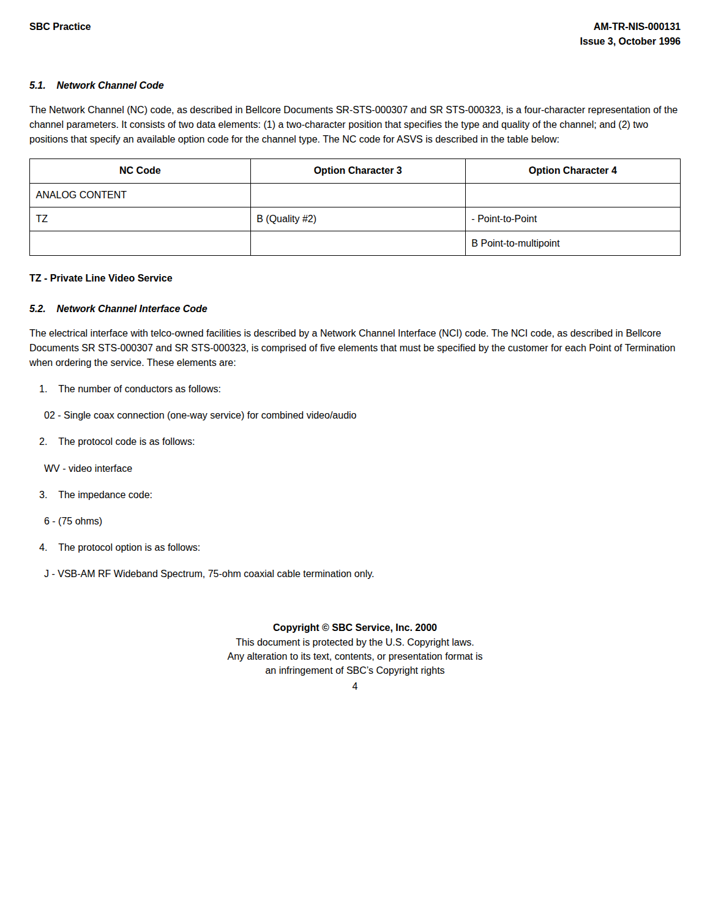SBC Practice
AM-TR-NIS-000131
Issue 3, October 1996
5.1. Network Channel Code
The Network Channel (NC) code, as described in Bellcore Documents SR-STS-000307 and SR STS-000323, is a four-character representation of the channel parameters. It consists of two data elements: (1) a two-character position that specifies the type and quality of the channel; and (2) two positions that specify an available option code for the channel type. The NC code for ASVS is described in the table below:
| NC Code | Option Character 3 | Option Character 4 |
| --- | --- | --- |
| ANALOG CONTENT | | |
| TZ | B (Quality #2) | - Point-to-Point |
| | | B Point-to-multipoint |
TZ - Private Line Video Service
5.2. Network Channel Interface Code
The electrical interface with telco-owned facilities is described by a Network Channel Interface (NCI) code. The NCI code, as described in Bellcore Documents SR STS-000307 and SR STS-000323, is comprised of five elements that must be specified by the customer for each Point of Termination when ordering the service. These elements are:
1. The number of conductors as follows: 02 - Single coax connection (one-way service) for combined video/audio
2. The protocol code is as follows: WV - video interface
3. The impedance code: 6 - (75 ohms)
4. The protocol option is as follows: J - VSB-AM RF Wideband Spectrum, 75-ohm coaxial cable termination only.
Copyright © SBC Service, Inc. 2000
This document is protected by the U.S. Copyright laws.
Any alteration to its text, contents, or presentation format is
an infringement of SBC’s Copyright rights
4